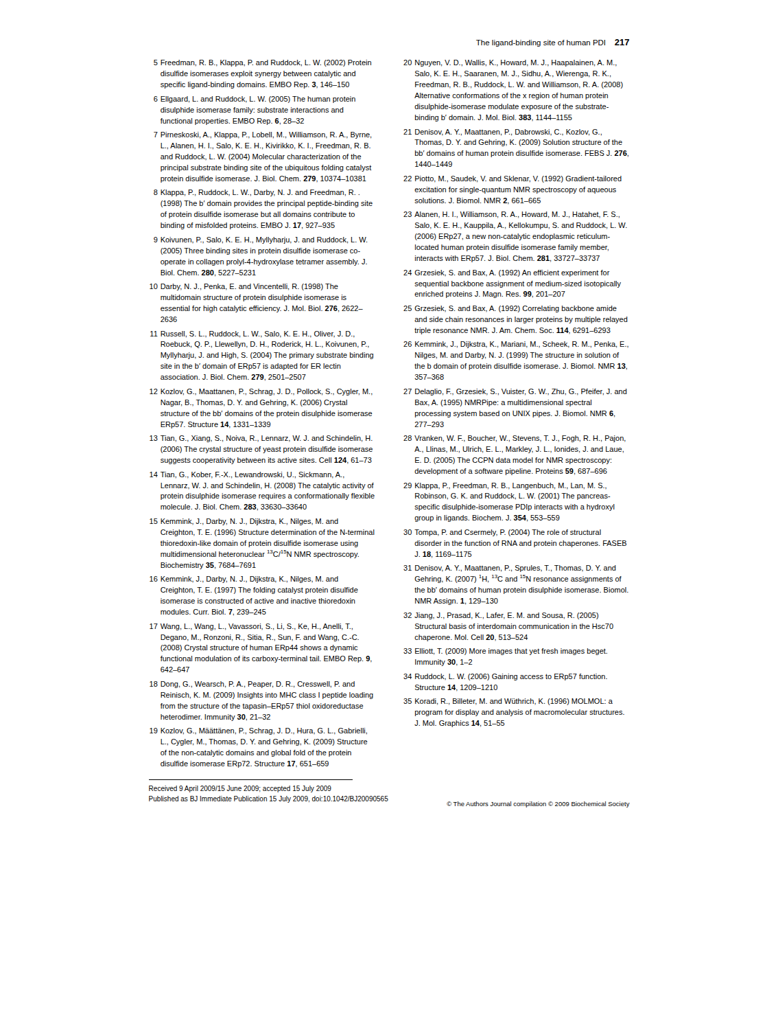The ligand-binding site of human PDI 217
5 Freedman, R. B., Klappa, P. and Ruddock, L. W. (2002) Protein disulfide isomerases exploit synergy between catalytic and specific ligand-binding domains. EMBO Rep. 3, 146–150
6 Ellgaard, L. and Ruddock, L. W. (2005) The human protein disulphide isomerase family: substrate interactions and functional properties. EMBO Rep. 6, 28–32
7 Pirneskoski, A., Klappa, P., Lobell, M., Williamson, R. A., Byrne, L., Alanen, H. I., Salo, K. E. H., Kivirikko, K. I., Freedman, R. B. and Ruddock, L. W. (2004) Molecular characterization of the principal substrate binding site of the ubiquitous folding catalyst protein disulfide isomerase. J. Biol. Chem. 279, 10374–10381
8 Klappa, P., Ruddock, L. W., Darby, N. J. and Freedman, R. . (1998) The b′ domain provides the principal peptide-binding site of protein disulfide isomerase but all domains contribute to binding of misfolded proteins. EMBO J. 17, 927–935
9 Koivunen, P., Salo, K. E. H., Myllyharju, J. and Ruddock, L. W. (2005) Three binding sites in protein disulfide isomerase co-operate in collagen prolyl-4-hydroxylase tetramer assembly. J. Biol. Chem. 280, 5227–5231
10 Darby, N. J., Penka, E. and Vincentelli, R. (1998) The multidomain structure of protein disulphide isomerase is essential for high catalytic efficiency. J. Mol. Biol. 276, 2622–2636
11 Russell, S. L., Ruddock, L. W., Salo, K. E. H., Oliver, J. D., Roebuck, Q. P., Llewellyn, D. H., Roderick, H. L., Koivunen, P., Myllyharju, J. and High, S. (2004) The primary substrate binding site in the b′ domain of ERp57 is adapted for ER lectin association. J. Biol. Chem. 279, 2501–2507
12 Kozlov, G., Maattanen, P., Schrag, J. D., Pollock, S., Cygler, M., Nagar, B., Thomas, D. Y. and Gehring, K. (2006) Crystal structure of the bb′ domains of the protein disulphide isomerase ERp57. Structure 14, 1331–1339
13 Tian, G., Xiang, S., Noiva, R., Lennarz, W. J. and Schindelin, H. (2006) The crystal structure of yeast protein disulfide isomerase suggests cooperativity between its active sites. Cell 124, 61–73
14 Tian, G., Kober, F.-X., Lewandrowski, U., Sickmann, A., Lennarz, W. J. and Schindelin, H. (2008) The catalytic activity of protein disulphide isomerase requires a conformationally flexible molecule. J. Biol. Chem. 283, 33630–33640
15 Kemmink, J., Darby, N. J., Dijkstra, K., Nilges, M. and Creighton, T. E. (1996) Structure determination of the N-terminal thioredoxin-like domain of protein disulfide isomerase using multidimensional heteronuclear 13 C/15 N NMR spectroscopy. Biochemistry 35, 7684–7691
16 Kemmink, J., Darby, N. J., Dijkstra, K., Nilges, M. and Creighton, T. E. (1997) The folding catalyst protein disulfide isomerase is constructed of active and inactive thioredoxin modules. Curr. Biol. 7, 239–245
17 Wang, L., Wang, L., Vavassori, S., Li, S., Ke, H., Anelli, T., Degano, M., Ronzoni, R., Sitia, R., Sun, F. and Wang, C.-C. (2008) Crystal structure of human ERp44 shows a dynamic functional modulation of its carboxy-terminal tail. EMBO Rep. 9, 642–647
18 Dong, G., Wearsch, P. A., Peaper, D. R., Cresswell, P. and Reinisch, K. M. (2009) Insights into MHC class I peptide loading from the structure of the tapasin–ERp57 thiol oxidoreductase heterodimer. Immunity 30, 21–32
19 Kozlov, G., Määttänen, P., Schrag, J. D., Hura, G. L., Gabrielli, L., Cygler, M., Thomas, D. Y. and Gehring, K. (2009) Structure of the non-catalytic domains and global fold of the protein disulfide isomerase ERp72. Structure 17, 651–659
20 Nguyen, V. D., Wallis, K., Howard, M. J., Haapalainen, A. M., Salo, K. E. H., Saaranen, M. J., Sidhu, A., Wierenga, R. K., Freedman, R. B., Ruddock, L. W. and Williamson, R. A. (2008) Alternative conformations of the x region of human protein disulphide-isomerase modulate exposure of the substrate-binding b′ domain. J. Mol. Biol. 383, 1144–1155
21 Denisov, A. Y., Maattanen, P., Dabrowski, C., Kozlov, G., Thomas, D. Y. and Gehring, K. (2009) Solution structure of the bb′ domains of human protein disulfide isomerase. FEBS J. 276, 1440–1449
22 Piotto, M., Saudek, V. and Sklenar, V. (1992) Gradient-tailored excitation for single-quantum NMR spectroscopy of aqueous solutions. J. Biomol. NMR 2, 661–665
23 Alanen, H. I., Williamson, R. A., Howard, M. J., Hatahet, F. S., Salo, K. E. H., Kauppila, A., Kellokumpu, S. and Ruddock, L. W. (2006) ERp27, a new non-catalytic endoplasmic reticulum-located human protein disulfide isomerase family member, interacts with ERp57. J. Biol. Chem. 281, 33727–33737
24 Grzesiek, S. and Bax, A. (1992) An efficient experiment for sequential backbone assignment of medium-sized isotopically enriched proteins J. Magn. Res. 99, 201–207
25 Grzesiek, S. and Bax, A. (1992) Correlating backbone amide and side chain resonances in larger proteins by multiple relayed triple resonance NMR. J. Am. Chem. Soc. 114, 6291–6293
26 Kemmink, J., Dijkstra, K., Mariani, M., Scheek, R. M., Penka, E., Nilges, M. and Darby, N. J. (1999) The structure in solution of the b domain of protein disulfide isomerase. J. Biomol. NMR 13, 357–368
27 Delaglio, F., Grzesiek, S., Vuister, G. W., Zhu, G., Pfeifer, J. and Bax, A. (1995) NMRPipe: a multidimensional spectral processing system based on UNIX pipes. J. Biomol. NMR 6, 277–293
28 Vranken, W. F., Boucher, W., Stevens, T. J., Fogh, R. H., Pajon, A., Llinas, M., Ulrich, E. L., Markley, J. L., Ionides, J. and Laue, E. D. (2005) The CCPN data model for NMR spectroscopy: development of a software pipeline. Proteins 59, 687–696
29 Klappa, P., Freedman, R. B., Langenbuch, M., Lan, M. S., Robinson, G. K. and Ruddock, L. W. (2001) The pancreas-specific disulphide-isomerase PDIp interacts with a hydroxyl group in ligands. Biochem. J. 354, 553–559
30 Tompa, P. and Csermely, P. (2004) The role of structural disorder in the function of RNA and protein chaperones. FASEB J. 18, 1169–1175
31 Denisov, A. Y., Maattanen, P., Sprules, T., Thomas, D. Y. and Gehring, K. (2007) 1 H, 13 C and 15 N resonance assignments of the bb′ domains of human protein disulphide isomerase. Biomol. NMR Assign. 1, 129–130
32 Jiang, J., Prasad, K., Lafer, E. M. and Sousa, R. (2005) Structural basis of interdomain communication in the Hsc70 chaperone. Mol. Cell 20, 513–524
33 Elliott, T. (2009) More images that yet fresh images beget. Immunity 30, 1–2
34 Ruddock, L. W. (2006) Gaining access to ERp57 function. Structure 14, 1209–1210
35 Koradi, R., Billeter, M. and Wüthrich, K. (1996) MOLMOL: a program for display and analysis of macromolecular structures. J. Mol. Graphics 14, 51–55
Received 9 April 2009/15 June 2009; accepted 15 July 2009
Published as BJ Immediate Publication 15 July 2009, doi:10.1042/BJ20090565
© The Authors Journal compilation © 2009 Biochemical Society